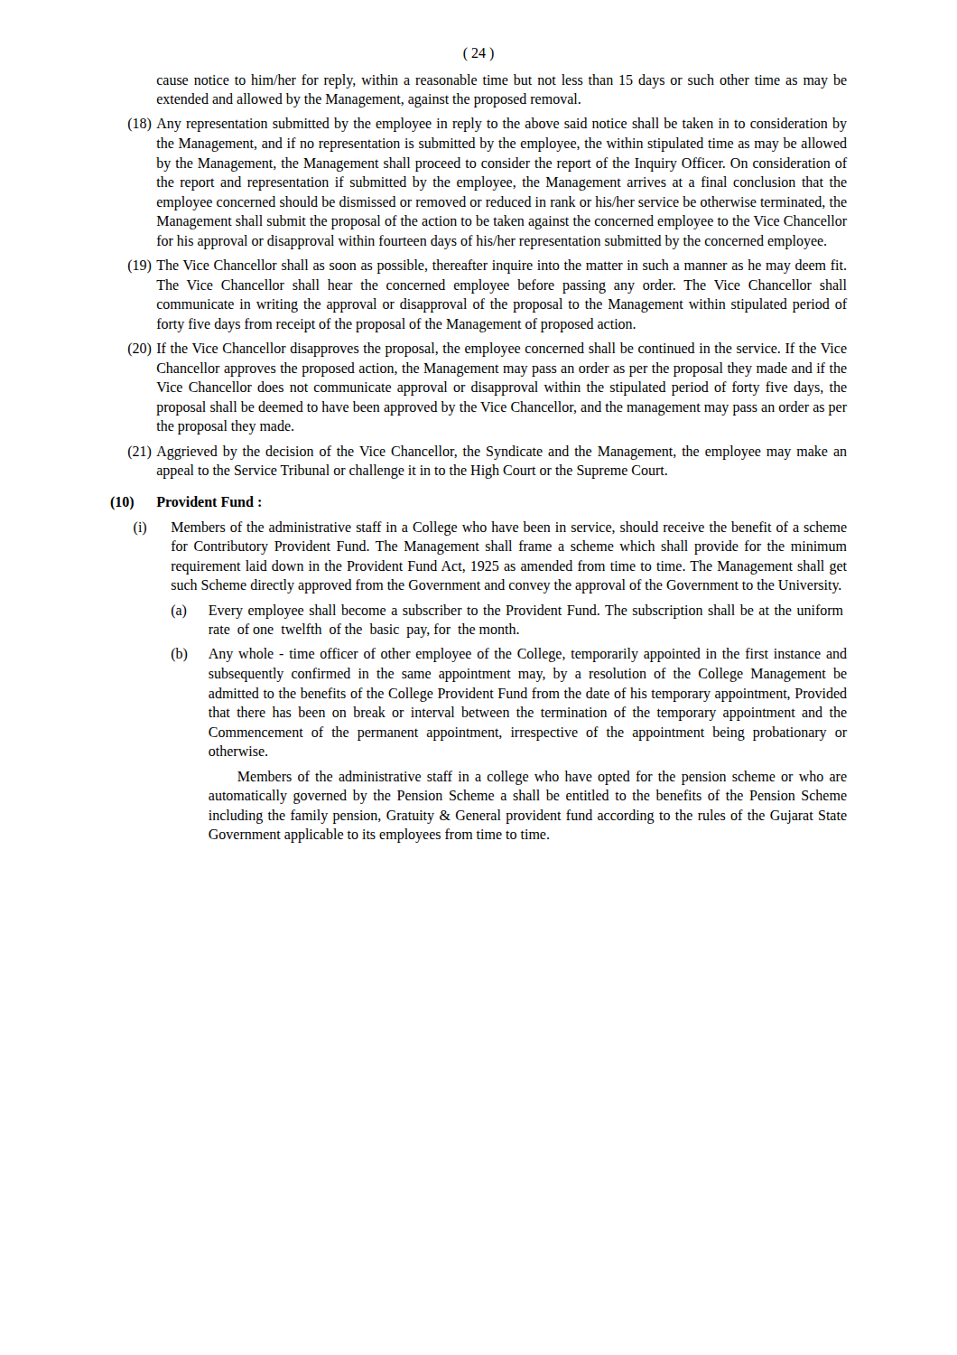( 24 )
cause notice to him/her for reply, within a reasonable time but not less than 15 days or such other time as may be extended and allowed by the Management, against the proposed removal.
(18)
Any representation submitted by the employee in reply to the above said notice shall be taken in to consideration by the Management, and if no representation is submitted by the employee, the within stipulated time as may be allowed by the Management, the Management shall proceed to consider the report of the Inquiry Officer. On consideration of the report and representation if submitted by the employee, the Management arrives at a final conclusion that the employee concerned should be dismissed or removed or reduced in rank or his/her service be otherwise terminated, the Management shall submit the proposal of the action to be taken against the concerned employee to the Vice Chancellor for his approval or disapproval within fourteen days of his/her representation submitted by the concerned employee.
(19)
The Vice Chancellor shall as soon as possible, thereafter inquire into the matter in such a manner as he may deem fit. The Vice Chancellor shall hear the concerned employee before passing any order. The Vice Chancellor shall communicate in writing the approval or disapproval of the proposal to the Management within stipulated period of forty five days from receipt of the proposal of the Management of proposed action.
(20)
If the Vice Chancellor disapproves the proposal, the employee concerned shall be continued in the service. If the Vice Chancellor approves the proposed action, the Management may pass an order as per the proposal they made and if the Vice Chancellor does not communicate approval or disapproval within the stipulated period of forty five days, the proposal shall be deemed to have been approved by the Vice Chancellor, and the management may pass an order as per the proposal they made.
(21)
Aggrieved by the decision of the Vice Chancellor, the Syndicate and the Management, the employee may make an appeal to the Service Tribunal or challenge it in to the High Court or the Supreme Court.
(10)
Provident Fund :
(i)
Members of the administrative staff in a College who have been in service, should receive the benefit of a scheme for Contributory Provident Fund. The Management shall frame a scheme which shall provide for the minimum requirement laid down in the Provident Fund Act, 1925 as amended from time to time. The Management shall get such Scheme directly approved from the Government and convey the approval of the Government to the University.
(a)
Every employee shall become a subscriber to the Provident Fund. The subscription shall be at the uniform rate of one twelfth of the basic pay, for the month.
(b)
Any whole - time officer of other employee of the College, temporarily appointed in the first instance and subsequently confirmed in the same appointment may, by a resolution of the College Management be admitted to the benefits of the College Provident Fund from the date of his temporary appointment, Provided that there has been on break or interval between the termination of the temporary appointment and the Commencement of the permanent appointment, irrespective of the appointment being probationary or otherwise.
Members of the administrative staff in a college who have opted for the pension scheme or who are automatically governed by the Pension Scheme a shall be entitled to the benefits of the Pension Scheme including the family pension, Gratuity & General provident fund according to the rules of the Gujarat State Government applicable to its employees from time to time.